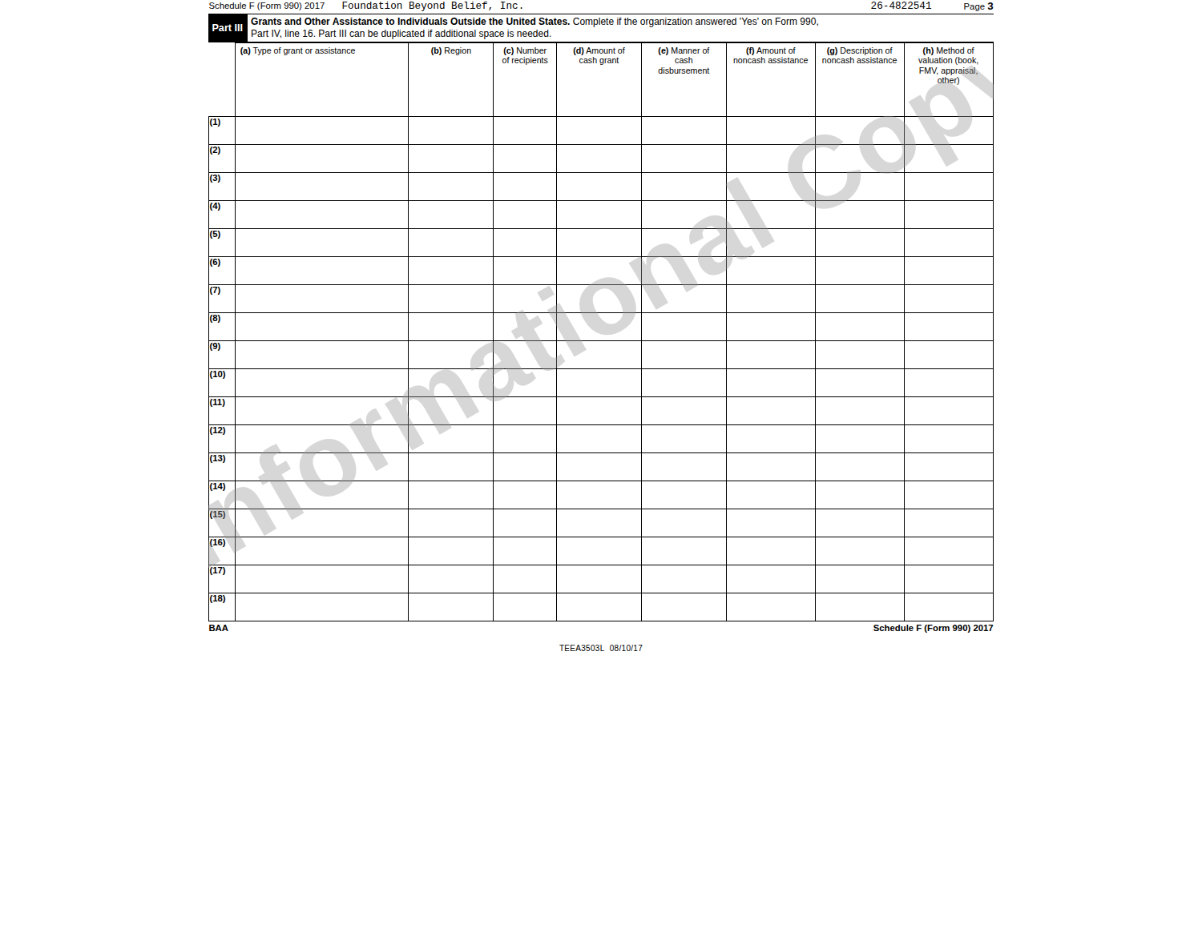Schedule F (Form 990) 2017 Foundation Beyond Belief, Inc.
26-4822541
Page 3
Part III
Grants and Other Assistance to Individuals Outside the United States. Complete if the organization answered 'Yes' on Form 990,
Part IV, line 16. Part III can be duplicated if additional space is needed.
| | (a) Type of grant or assistance | (b) Region | (c) Number of recipients | (d) Amount of cash grant | (e) Manner of cash disbursement | (f) Amount of noncash assistance | (g) Description of noncash assistance | (h) Method of valuation (book, FMV, appraisal, other) |
| --- | --- | --- | --- | --- | --- | --- | --- | --- |
| (1) | | | | | | | | |
| (2) | | | | | | | | |
| (3) | | | | | | | | |
| (4) | | | | | | | | |
| (5) | | | | | | | | |
| (6) | | | | | | | | |
| (7) | | | | | | | | |
| (8) | | | | | | | | |
| (9) | | | | | | | | |
| (10) | | | | | | | | |
| (11) | | | | | | | | |
| (12) | | | | | | | | |
| (13) | | | | | | | | |
| (14) | | | | | | | | |
| (15) | | | | | | | | |
| (16) | | | | | | | | |
| (17) | | | | | | | | |
| (18) | | | | | | | | |
BAA
Schedule F (Form 990) 2017
TEEA3503L 08/10/17
Informational Copy